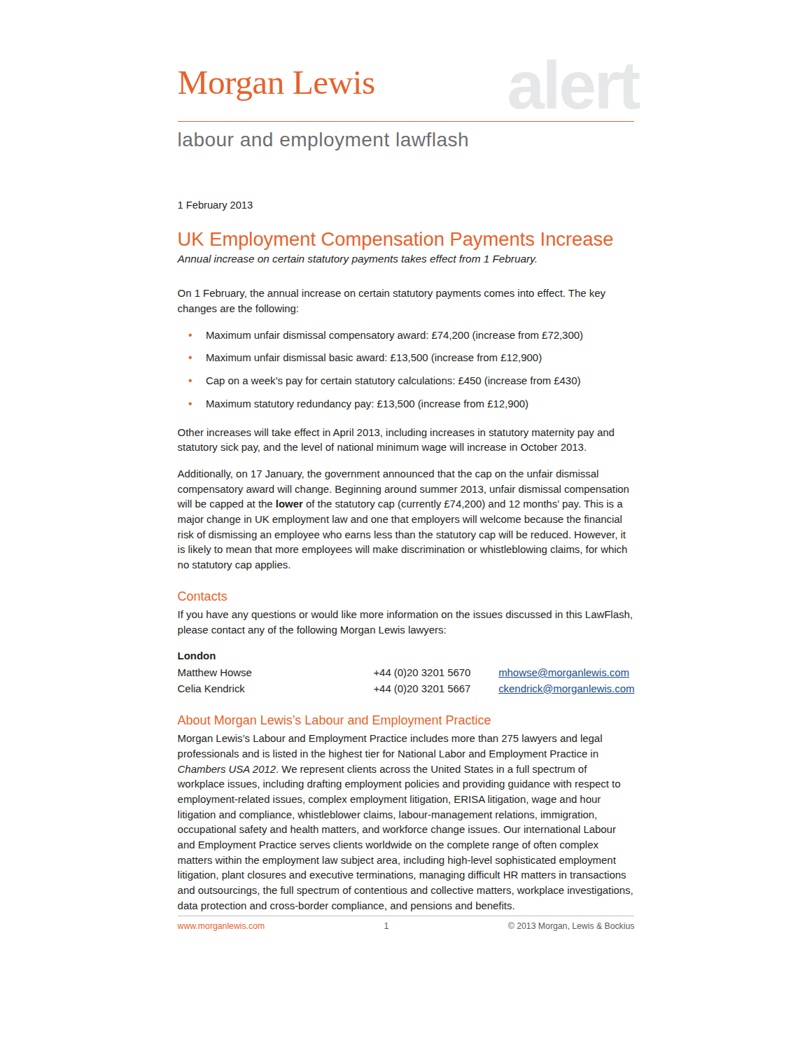Morgan Lewis
alert
labour and employment lawflash
1 February 2013
UK Employment Compensation Payments Increase
Annual increase on certain statutory payments takes effect from 1 February.
On 1 February, the annual increase on certain statutory payments comes into effect. The key changes are the following:
Maximum unfair dismissal compensatory award: £74,200 (increase from £72,300)
Maximum unfair dismissal basic award: £13,500 (increase from £12,900)
Cap on a week’s pay for certain statutory calculations: £450 (increase from £430)
Maximum statutory redundancy pay: £13,500 (increase from £12,900)
Other increases will take effect in April 2013, including increases in statutory maternity pay and statutory sick pay, and the level of national minimum wage will increase in October 2013.
Additionally, on 17 January, the government announced that the cap on the unfair dismissal compensatory award will change. Beginning around summer 2013, unfair dismissal compensation will be capped at the lower of the statutory cap (currently £74,200) and 12 months’ pay. This is a major change in UK employment law and one that employers will welcome because the financial risk of dismissing an employee who earns less than the statutory cap will be reduced. However, it is likely to mean that more employees will make discrimination or whistleblowing claims, for which no statutory cap applies.
Contacts
If you have any questions or would like more information on the issues discussed in this LawFlash, please contact any of the following Morgan Lewis lawyers:
London
| Matthew Howse | +44 (0)20 3201 5670 | mhowse@morganlewis.com |
| Celia Kendrick | +44 (0)20 3201 5667 | ckendrick@morganlewis.com |
About Morgan Lewis’s Labour and Employment Practice
Morgan Lewis’s Labour and Employment Practice includes more than 275 lawyers and legal professionals and is listed in the highest tier for National Labor and Employment Practice in Chambers USA 2012. We represent clients across the United States in a full spectrum of workplace issues, including drafting employment policies and providing guidance with respect to employment-related issues, complex employment litigation, ERISA litigation, wage and hour litigation and compliance, whistleblower claims, labour-management relations, immigration, occupational safety and health matters, and workforce change issues. Our international Labour and Employment Practice serves clients worldwide on the complete range of often complex matters within the employment law subject area, including high-level sophisticated employment litigation, plant closures and executive terminations, managing difficult HR matters in transactions and outsourcings, the full spectrum of contentious and collective matters, workplace investigations, data protection and cross-border compliance, and pensions and benefits.
www.morganlewis.com
1
© 2013 Morgan, Lewis & Bockius